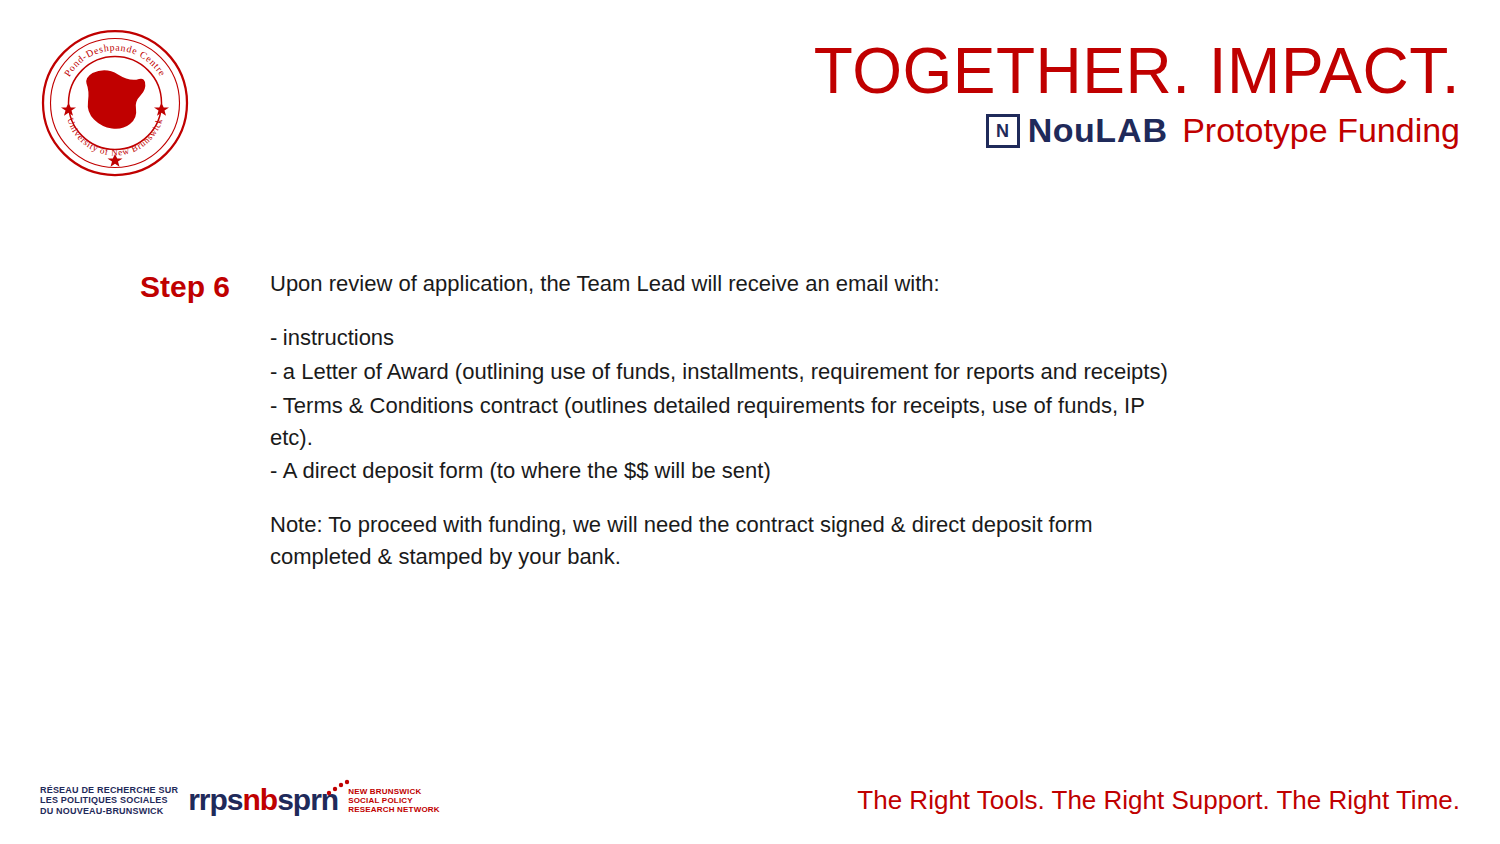Pond-Deshpande Centre University of New Brunswick
TOGETHER. IMPACT.
N NouLAB Prototype Funding
Step 6
Upon review of application, the Team Lead will receive an email with:
instructions
a Letter of Award (outlining use of funds, installments, requirement for reports and receipts)
Terms & Conditions contract (outlines detailed requirements for receipts, use of funds, IP etc).
A direct deposit form (to where the $$ will be sent)
Note: To proceed with funding, we will need the contract signed & direct deposit form completed & stamped by your bank.
RÉSEAU DE RECHERCHE SUR
LES POLITIQUES SOCIALES
DU NOUVEAU-BRUNSWICK
rrpsnbsprn
NEW BRUNSWICK
SOCIAL POLICY
RESEARCH NETWORK
The Right Tools. The Right Support. The Right Time.